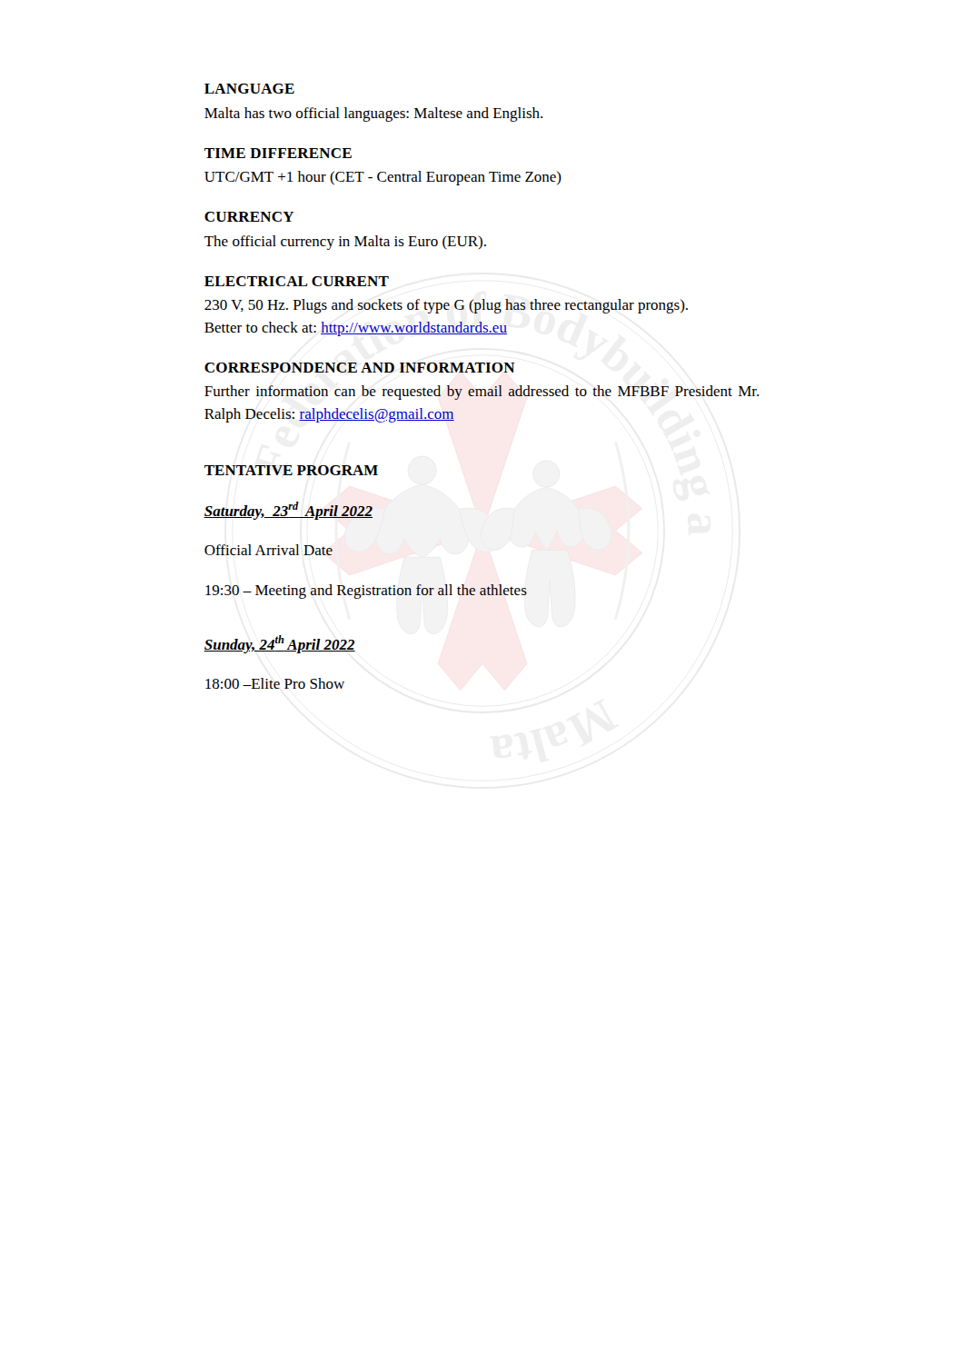Federation of Bodybuilding and Fitness Malta
LANGUAGE
Malta has two official languages: Maltese and English.
TIME DIFFERENCE
UTC/GMT +1 hour (CET - Central European Time Zone)
CURRENCY
The official currency in Malta is Euro (EUR).
ELECTRICAL CURRENT
230 V, 50 Hz. Plugs and sockets of type G (plug has three rectangular prongs).
Better to check at: http://www.worldstandards.eu
CORRESPONDENCE AND INFORMATION
Further information can be requested by email addressed to the MFBBF President Mr. Ralph Decelis: ralphdecelis@gmail.com
TENTATIVE PROGRAM
Saturday, 23rd April 2022
Official Arrival Date
19:30 – Meeting and Registration for all the athletes
Sunday, 24th April 2022
18:00 –Elite Pro Show